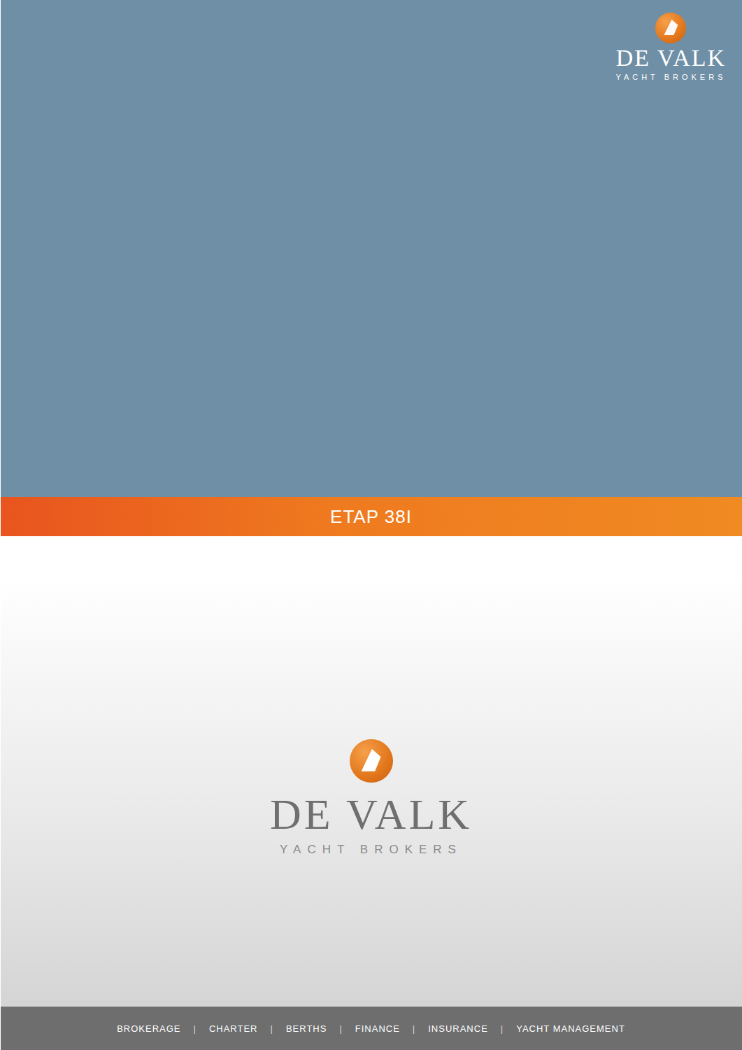DE VALK
YACHT BROKERS
ETAP 38I
DE VALK
YACHT BROKERS
BROKERAGE|CHARTER|BERTHS|FINANCE|INSURANCE|YACHT MANAGEMENT